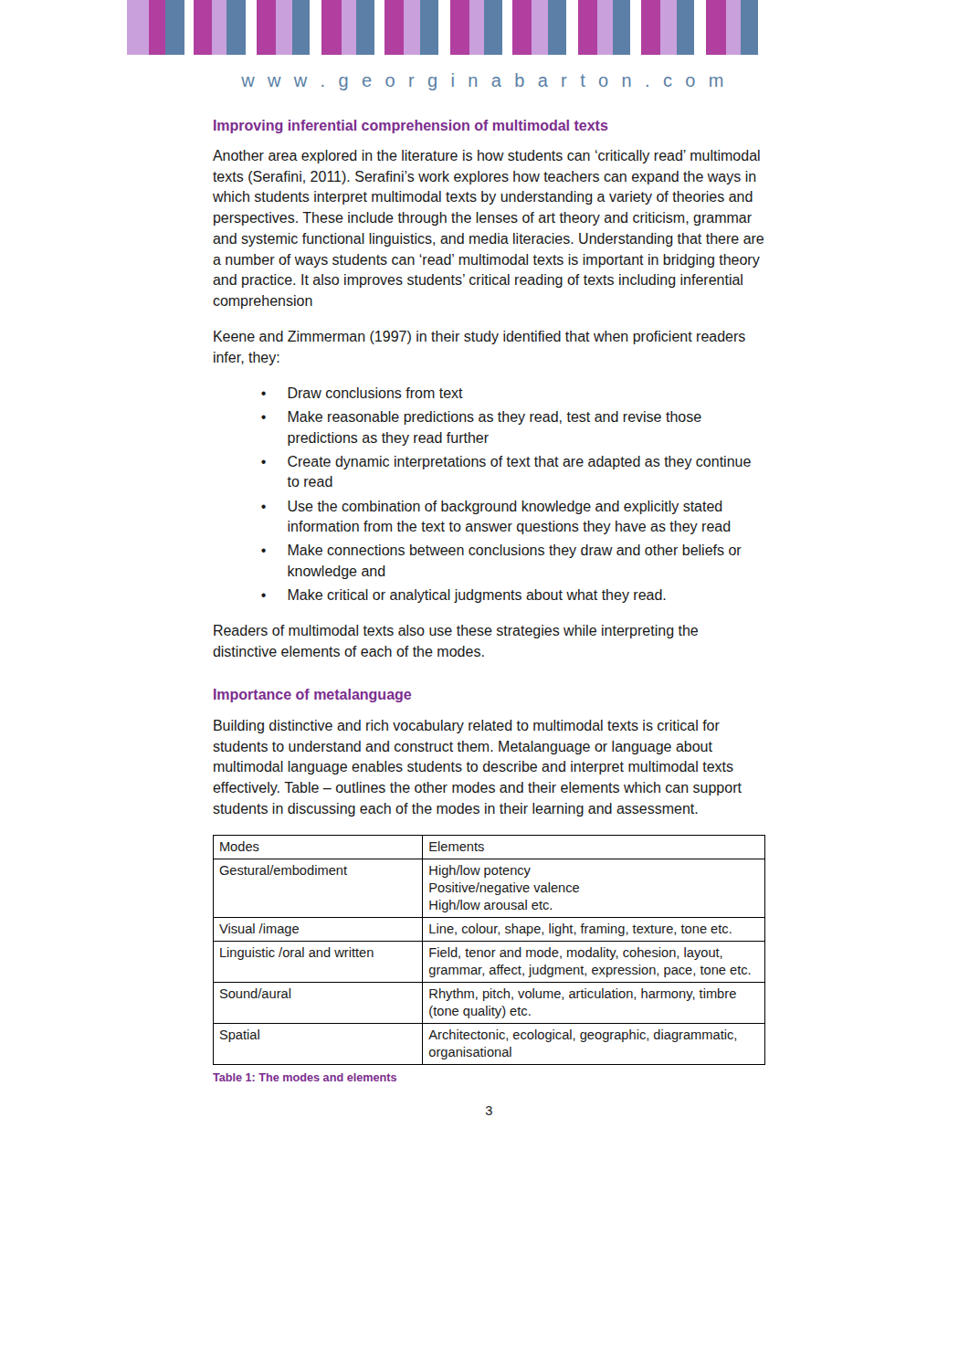w w w . g e o r g i n a b a r t o n . c o m
Improving inferential comprehension of multimodal texts
Another area explored in the literature is how students can ‘critically read’ multimodal texts (Serafini, 2011). Serafini’s work explores how teachers can expand the ways in which students interpret multimodal texts by understanding a variety of theories and perspectives. These include through the lenses of art theory and criticism, grammar and systemic functional linguistics, and media literacies. Understanding that there are a number of ways students can ‘read’ multimodal texts is important in bridging theory and practice. It also improves students’ critical reading of texts including inferential comprehension
Keene and Zimmerman (1997) in their study identified that when proficient readers infer, they:
Draw conclusions from text
Make reasonable predictions as they read, test and revise those predictions as they read further
Create dynamic interpretations of text that are adapted as they continue to read
Use the combination of background knowledge and explicitly stated information from the text to answer questions they have as they read
Make connections between conclusions they draw and other beliefs or knowledge and
Make critical or analytical judgments about what they read.
Readers of multimodal texts also use these strategies while interpreting the distinctive elements of each of the modes.
Importance of metalanguage
Building distinctive and rich vocabulary related to multimodal texts is critical for students to understand and construct them. Metalanguage or language about multimodal language enables students to describe and interpret multimodal texts effectively. Table – outlines the other modes and their elements which can support students in discussing each of the modes in their learning and assessment.
| Modes | Elements |
| Gestural/embodiment | High/low potency Positive/negative valence High/low arousal etc. |
| Visual /image | Line, colour, shape, light, framing, texture, tone etc. |
| Linguistic /oral and written | Field, tenor and mode, modality, cohesion, layout, grammar, affect, judgment, expression, pace, tone etc. |
| Sound/aural | Rhythm, pitch, volume, articulation, harmony, timbre (tone quality) etc. |
| Spatial | Architectonic, ecological, geographic, diagrammatic, organisational |
Table 1: The modes and elements
3